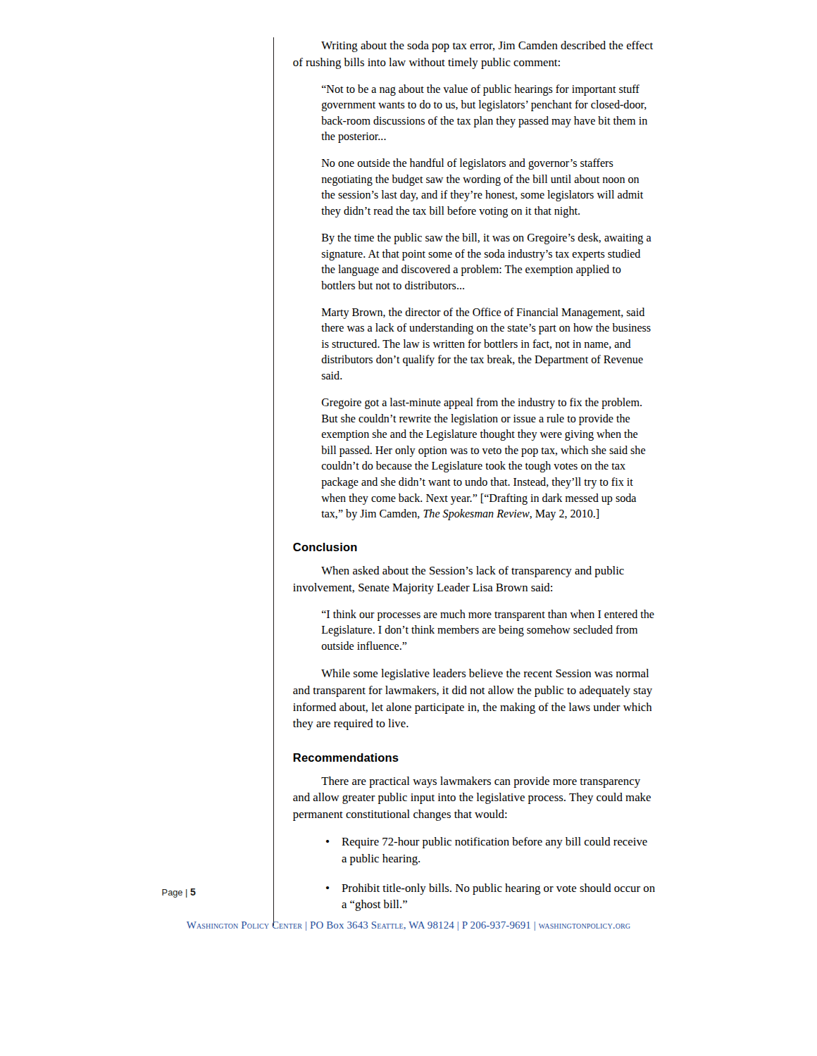Writing about the soda pop tax error, Jim Camden described the effect of rushing bills into law without timely public comment:
“Not to be a nag about the value of public hearings for important stuff government wants to do to us, but legislators’ penchant for closed-door, back-room discussions of the tax plan they passed may have bit them in the posterior...
No one outside the handful of legislators and governor’s staffers negotiating the budget saw the wording of the bill until about noon on the session’s last day, and if they’re honest, some legislators will admit they didn’t read the tax bill before voting on it that night.
By the time the public saw the bill, it was on Gregoire’s desk, awaiting a signature. At that point some of the soda industry’s tax experts studied the language and discovered a problem: The exemption applied to bottlers but not to distributors...
Marty Brown, the director of the Office of Financial Management, said there was a lack of understanding on the state’s part on how the business is structured. The law is written for bottlers in fact, not in name, and distributors don’t qualify for the tax break, the Department of Revenue said.
Gregoire got a last-minute appeal from the industry to fix the problem. But she couldn’t rewrite the legislation or issue a rule to provide the exemption she and the Legislature thought they were giving when the bill passed. Her only option was to veto the pop tax, which she said she couldn’t do because the Legislature took the tough votes on the tax package and she didn’t want to undo that. Instead, they’ll try to fix it when they come back. Next year.” [“Drafting in dark messed up soda tax,” by Jim Camden, The Spokesman Review, May 2, 2010.]
Conclusion
When asked about the Session’s lack of transparency and public involvement, Senate Majority Leader Lisa Brown said:
“I think our processes are much more transparent than when I entered the Legislature. I don’t think members are being somehow secluded from outside influence.”
While some legislative leaders believe the recent Session was normal and transparent for lawmakers, it did not allow the public to adequately stay informed about, let alone participate in, the making of the laws under which they are required to live.
Recommendations
There are practical ways lawmakers can provide more transparency and allow greater public input into the legislative process. They could make permanent constitutional changes that would:
Require 72-hour public notification before any bill could receive a public hearing.
Prohibit title-only bills. No public hearing or vote should occur on a “ghost bill.”
Page | 5
Washington Policy Center | PO Box 3643 Seattle, WA 98124 | P 206-937-9691 | washingtonpolicy.org